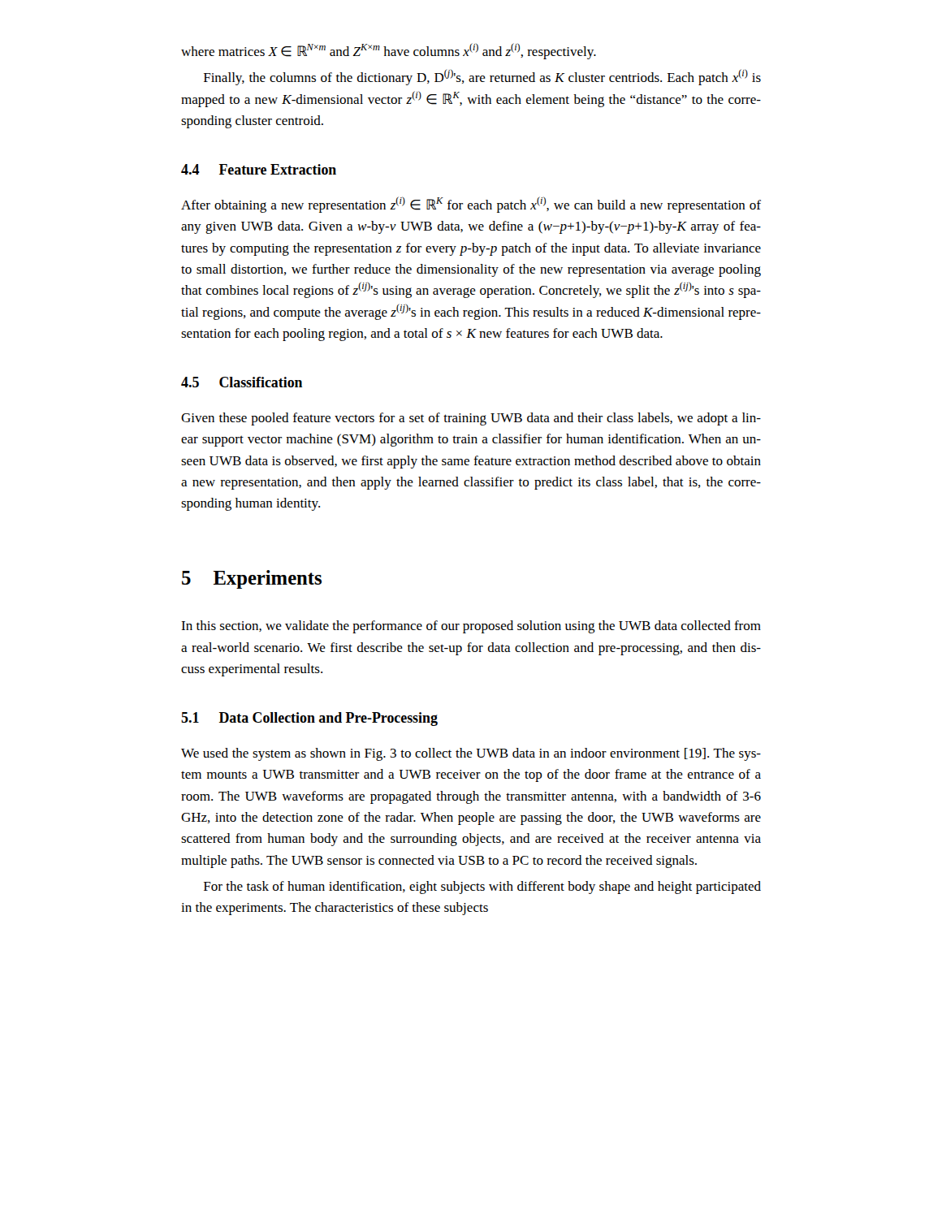where matrices X ∈ ℝN×m and ZK×m have columns x(i) and z(i), respectively.
Finally, the columns of the dictionary D, D(j)'s, are returned as K cluster centriods. Each patch x(i) is mapped to a new K-dimensional vector z(i) ∈ ℝK, with each element being the “distance” to the corresponding cluster centroid.
4.4 Feature Extraction
After obtaining a new representation z(i) ∈ ℝK for each patch x(i), we can build a new representation of any given UWB data. Given a w-by-v UWB data, we define a (w−p+1)-by-(v−p+1)-by-K array of features by computing the representation z for every p-by-p patch of the input data. To alleviate invariance to small distortion, we further reduce the dimensionality of the new representation via average pooling that combines local regions of z(ij)'s using an average operation. Concretely, we split the z(ij)'s into s spatial regions, and compute the average z(ij)'s in each region. This results in a reduced K-dimensional representation for each pooling region, and a total of s × K new features for each UWB data.
4.5 Classification
Given these pooled feature vectors for a set of training UWB data and their class labels, we adopt a linear support vector machine (SVM) algorithm to train a classifier for human identification. When an unseen UWB data is observed, we first apply the same feature extraction method described above to obtain a new representation, and then apply the learned classifier to predict its class label, that is, the corresponding human identity.
5 Experiments
In this section, we validate the performance of our proposed solution using the UWB data collected from a real-world scenario. We first describe the set-up for data collection and pre-processing, and then discuss experimental results.
5.1 Data Collection and Pre-Processing
We used the system as shown in Fig. 3 to collect the UWB data in an indoor environment [19]. The system mounts a UWB transmitter and a UWB receiver on the top of the door frame at the entrance of a room. The UWB waveforms are propagated through the transmitter antenna, with a bandwidth of 3-6 GHz, into the detection zone of the radar. When people are passing the door, the UWB waveforms are scattered from human body and the surrounding objects, and are received at the receiver antenna via multiple paths. The UWB sensor is connected via USB to a PC to record the received signals.
For the task of human identification, eight subjects with different body shape and height participated in the experiments. The characteristics of these subjects